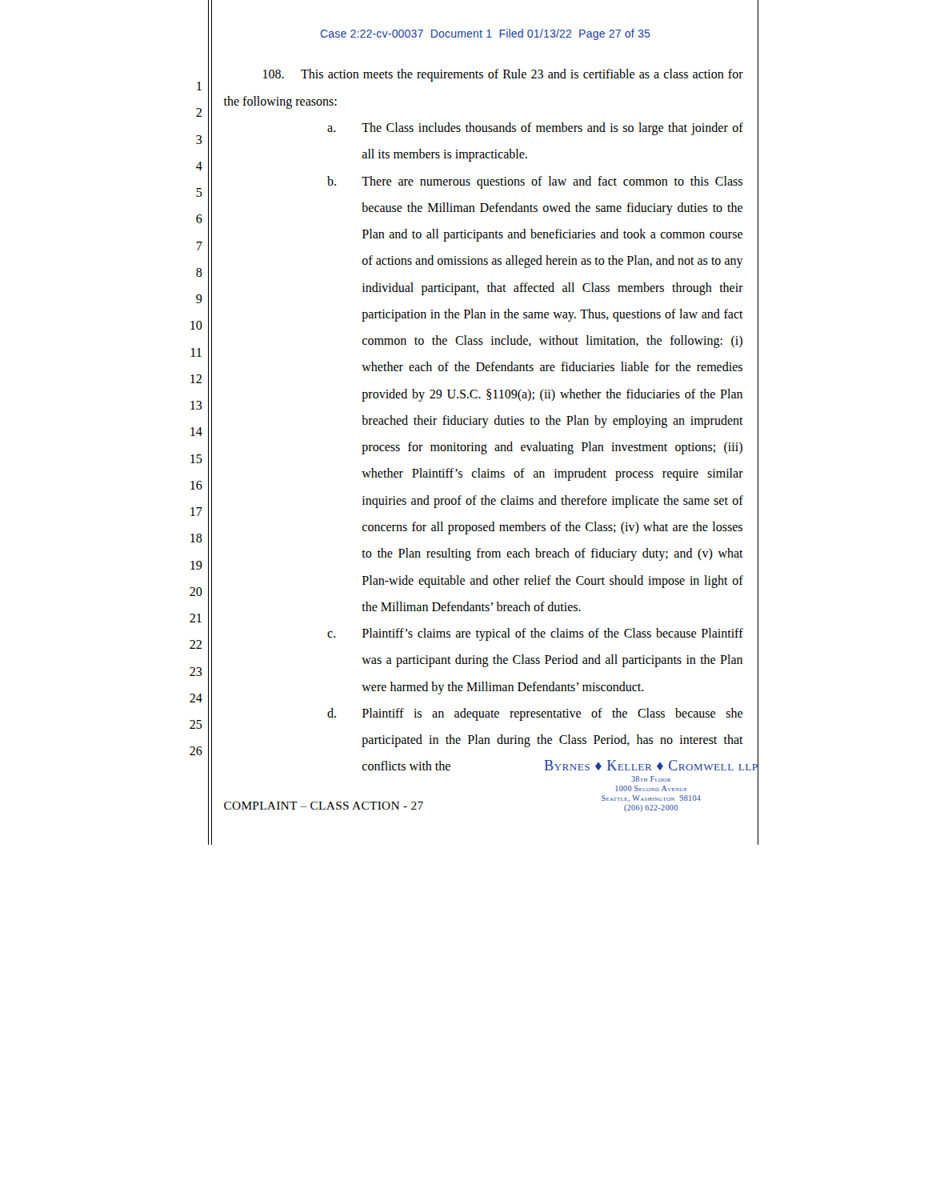Case 2:22-cv-00037 Document 1 Filed 01/13/22 Page 27 of 35
1
2
3
4
5
6
7
8
9
10
11
12
13
14
15
16
17
18
19
20
21
22
23
24
25
26
108. This action meets the requirements of Rule 23 and is certifiable as a class action for the following reasons:
a. The Class includes thousands of members and is so large that joinder of all its members is impracticable.
b. There are numerous questions of law and fact common to this Class because the Milliman Defendants owed the same fiduciary duties to the Plan and to all participants and beneficiaries and took a common course of actions and omissions as alleged herein as to the Plan, and not as to any individual participant, that affected all Class members through their participation in the Plan in the same way. Thus, questions of law and fact common to the Class include, without limitation, the following: (i) whether each of the Defendants are fiduciaries liable for the remedies provided by 29 U.S.C. §1109(a); (ii) whether the fiduciaries of the Plan breached their fiduciary duties to the Plan by employing an imprudent process for monitoring and evaluating Plan investment options; (iii) whether Plaintiff’s claims of an imprudent process require similar inquiries and proof of the claims and therefore implicate the same set of concerns for all proposed members of the Class; (iv) what are the losses to the Plan resulting from each breach of fiduciary duty; and (v) what Plan-wide equitable and other relief the Court should impose in light of the Milliman Defendants’ breach of duties.
c. Plaintiff’s claims are typical of the claims of the Class because Plaintiff was a participant during the Class Period and all participants in the Plan were harmed by the Milliman Defendants’ misconduct.
d. Plaintiff is an adequate representative of the Class because she participated in the Plan during the Class Period, has no interest that conflicts with the
COMPLAINT – CLASS ACTION - 27
Byrnes ♦ Keller ♦ Cromwell LLP
38th Floor
1000 Second Avenue
Seattle, Washington 98104
(206) 622-2000